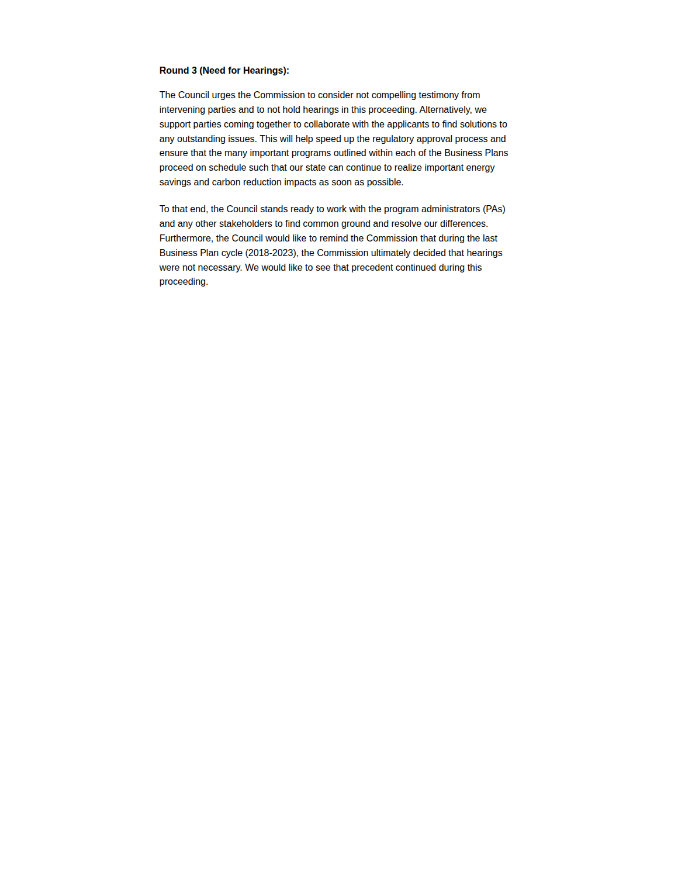Round 3 (Need for Hearings):
The Council urges the Commission to consider not compelling testimony from intervening parties and to not hold hearings in this proceeding. Alternatively, we support parties coming together to collaborate with the applicants to find solutions to any outstanding issues. This will help speed up the regulatory approval process and ensure that the many important programs outlined within each of the Business Plans proceed on schedule such that our state can continue to realize important energy savings and carbon reduction impacts as soon as possible.
To that end, the Council stands ready to work with the program administrators (PAs) and any other stakeholders to find common ground and resolve our differences. Furthermore, the Council would like to remind the Commission that during the last Business Plan cycle (2018-2023), the Commission ultimately decided that hearings were not necessary. We would like to see that precedent continued during this proceeding.